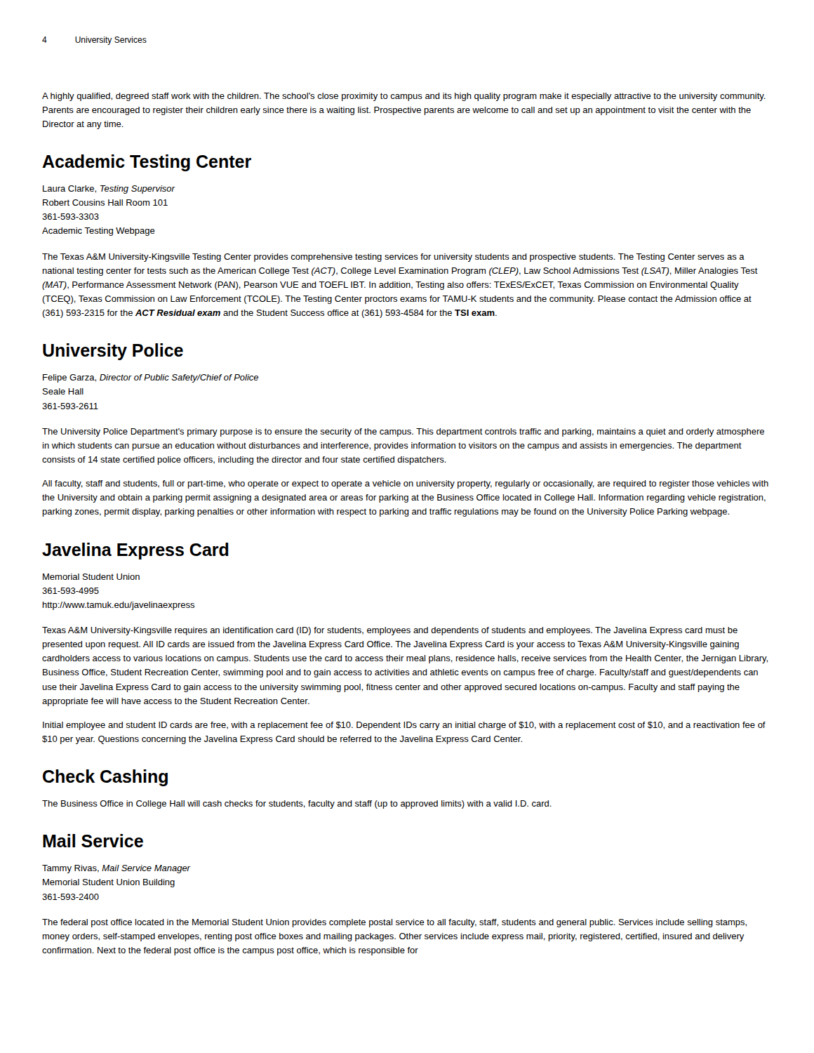4 University Services
A highly qualified, degreed staff work with the children. The school's close proximity to campus and its high quality program make it especially attractive to the university community. Parents are encouraged to register their children early since there is a waiting list. Prospective parents are welcome to call and set up an appointment to visit the center with the Director at any time.
Academic Testing Center
Laura Clarke, Testing Supervisor
Robert Cousins Hall Room 101
361-593-3303
Academic Testing Webpage
The Texas A&M University-Kingsville Testing Center provides comprehensive testing services for university students and prospective students. The Testing Center serves as a national testing center for tests such as the American College Test (ACT), College Level Examination Program (CLEP), Law School Admissions Test (LSAT), Miller Analogies Test (MAT), Performance Assessment Network (PAN), Pearson VUE and TOEFL IBT. In addition, Testing also offers: TExES/ExCET, Texas Commission on Environmental Quality (TCEQ), Texas Commission on Law Enforcement (TCOLE). The Testing Center proctors exams for TAMU-K students and the community. Please contact the Admission office at (361) 593-2315 for the ACT Residual exam and the Student Success office at (361) 593-4584 for the TSI exam.
University Police
Felipe Garza, Director of Public Safety/Chief of Police
Seale Hall
361-593-2611
The University Police Department's primary purpose is to ensure the security of the campus. This department controls traffic and parking, maintains a quiet and orderly atmosphere in which students can pursue an education without disturbances and interference, provides information to visitors on the campus and assists in emergencies. The department consists of 14 state certified police officers, including the director and four state certified dispatchers.
All faculty, staff and students, full or part-time, who operate or expect to operate a vehicle on university property, regularly or occasionally, are required to register those vehicles with the University and obtain a parking permit assigning a designated area or areas for parking at the Business Office located in College Hall. Information regarding vehicle registration, parking zones, permit display, parking penalties or other information with respect to parking and traffic regulations may be found on the University Police Parking webpage.
Javelina Express Card
Memorial Student Union
361-593-4995
http://www.tamuk.edu/javelinaexpress
Texas A&M University-Kingsville requires an identification card (ID) for students, employees and dependents of students and employees. The Javelina Express card must be presented upon request. All ID cards are issued from the Javelina Express Card Office. The Javelina Express Card is your access to Texas A&M University-Kingsville gaining cardholders access to various locations on campus. Students use the card to access their meal plans, residence halls, receive services from the Health Center, the Jernigan Library, Business Office, Student Recreation Center, swimming pool and to gain access to activities and athletic events on campus free of charge. Faculty/staff and guest/dependents can use their Javelina Express Card to gain access to the university swimming pool, fitness center and other approved secured locations on-campus. Faculty and staff paying the appropriate fee will have access to the Student Recreation Center.
Initial employee and student ID cards are free, with a replacement fee of $10. Dependent IDs carry an initial charge of $10, with a replacement cost of $10, and a reactivation fee of $10 per year. Questions concerning the Javelina Express Card should be referred to the Javelina Express Card Center.
Check Cashing
The Business Office in College Hall will cash checks for students, faculty and staff (up to approved limits) with a valid I.D. card.
Mail Service
Tammy Rivas, Mail Service Manager
Memorial Student Union Building
361-593-2400
The federal post office located in the Memorial Student Union provides complete postal service to all faculty, staff, students and general public. Services include selling stamps, money orders, self-stamped envelopes, renting post office boxes and mailing packages. Other services include express mail, priority, registered, certified, insured and delivery confirmation. Next to the federal post office is the campus post office, which is responsible for